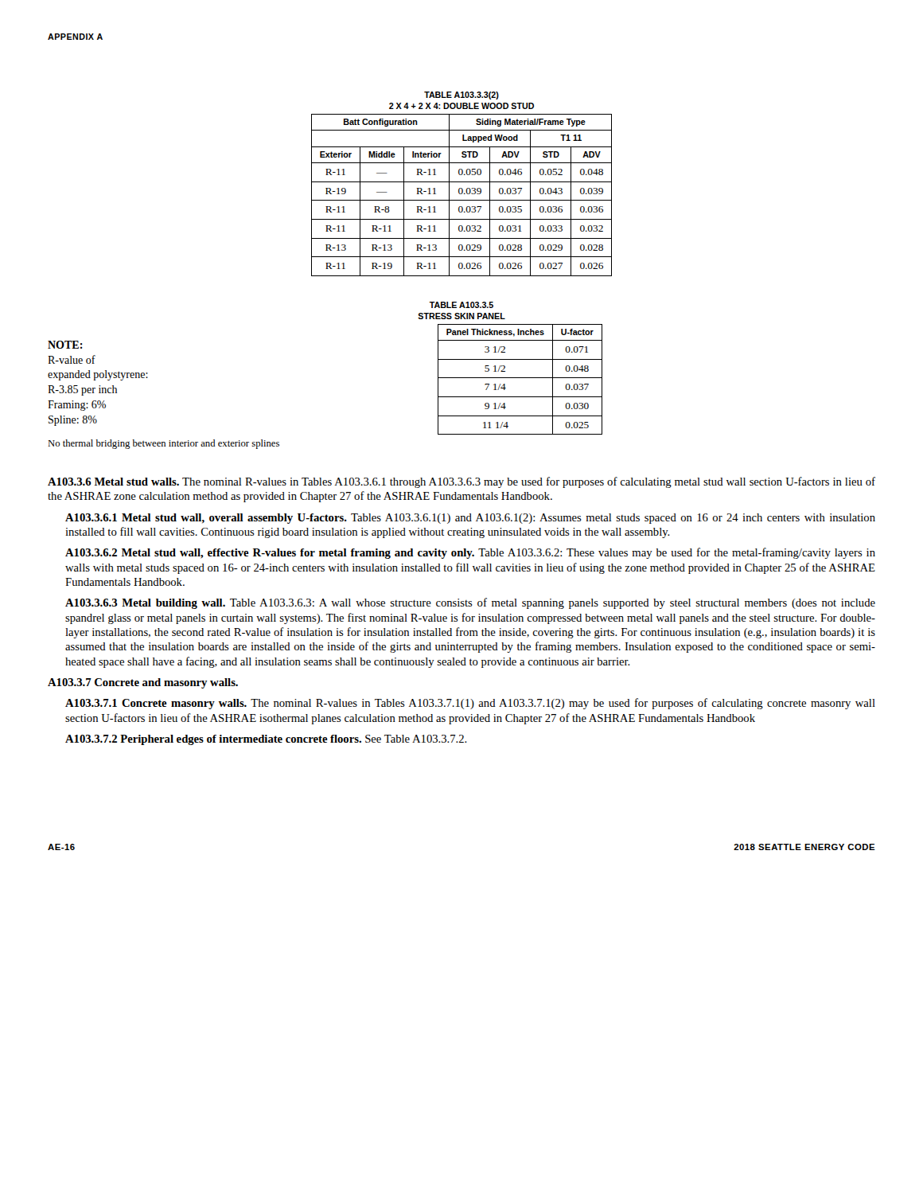APPENDIX A
TABLE A103.3.3(2)
2 X 4 + 2 X 4: DOUBLE WOOD STUD
| Batt Configuration | Siding Material/Frame Type |
| --- | --- |
| | Lapped Wood | T1 11 |
| Exterior | Middle | Interior | STD | ADV | STD | ADV |
| R-11 | — | R-11 | 0.050 | 0.046 | 0.052 | 0.048 |
| R-19 | — | R-11 | 0.039 | 0.037 | 0.043 | 0.039 |
| R-11 | R-8 | R-11 | 0.037 | 0.035 | 0.036 | 0.036 |
| R-11 | R-11 | R-11 | 0.032 | 0.031 | 0.033 | 0.032 |
| R-13 | R-13 | R-13 | 0.029 | 0.028 | 0.029 | 0.028 |
| R-11 | R-19 | R-11 | 0.026 | 0.026 | 0.027 | 0.026 |
TABLE A103.3.5
STRESS SKIN PANEL
NOTE:
R-value of
expanded polystyrene:
R-3.85 per inch
Framing: 6%
Spline: 8%
| Panel Thickness, Inches | U-factor |
| --- | --- |
| 3 1/2 | 0.071 |
| 5 1/2 | 0.048 |
| 7 1/4 | 0.037 |
| 9 1/4 | 0.030 |
| 11 1/4 | 0.025 |
No thermal bridging between interior and exterior splines
A103.3.6 Metal stud walls. The nominal R-values in Tables A103.3.6.1 through A103.3.6.3 may be used for purposes of calculating metal stud wall section U-factors in lieu of the ASHRAE zone calculation method as provided in Chapter 27 of the ASHRAE Fundamentals Handbook.
A103.3.6.1 Metal stud wall, overall assembly U-factors. Tables A103.3.6.1(1) and A103.6.1(2): Assumes metal studs spaced on 16 or 24 inch centers with insulation installed to fill wall cavities. Continuous rigid board insulation is applied without creating uninsulated voids in the wall assembly.
A103.3.6.2 Metal stud wall, effective R-values for metal framing and cavity only. Table A103.3.6.2: These values may be used for the metal-framing/cavity layers in walls with metal studs spaced on 16- or 24-inch centers with insulation installed to fill wall cavities in lieu of using the zone method provided in Chapter 25 of the ASHRAE Fundamentals Handbook.
A103.3.6.3 Metal building wall. Table A103.3.6.3: A wall whose structure consists of metal spanning panels supported by steel structural members (does not include spandrel glass or metal panels in curtain wall systems). The first nominal R-value is for insulation compressed between metal wall panels and the steel structure. For double-layer installations, the second rated R-value of insulation is for insulation installed from the inside, covering the girts. For continuous insulation (e.g., insulation boards) it is assumed that the insulation boards are installed on the inside of the girts and uninterrupted by the framing members. Insulation exposed to the conditioned space or semi-heated space shall have a facing, and all insulation seams shall be continuously sealed to provide a continuous air barrier.
A103.3.7 Concrete and masonry walls.
A103.3.7.1 Concrete masonry walls. The nominal R-values in Tables A103.3.7.1(1) and A103.3.7.1(2) may be used for purposes of calculating concrete masonry wall section U-factors in lieu of the ASHRAE isothermal planes calculation method as provided in Chapter 27 of the ASHRAE Fundamentals Handbook
A103.3.7.2 Peripheral edges of intermediate concrete floors. See Table A103.3.7.2.
AE-16
2018 SEATTLE ENERGY CODE